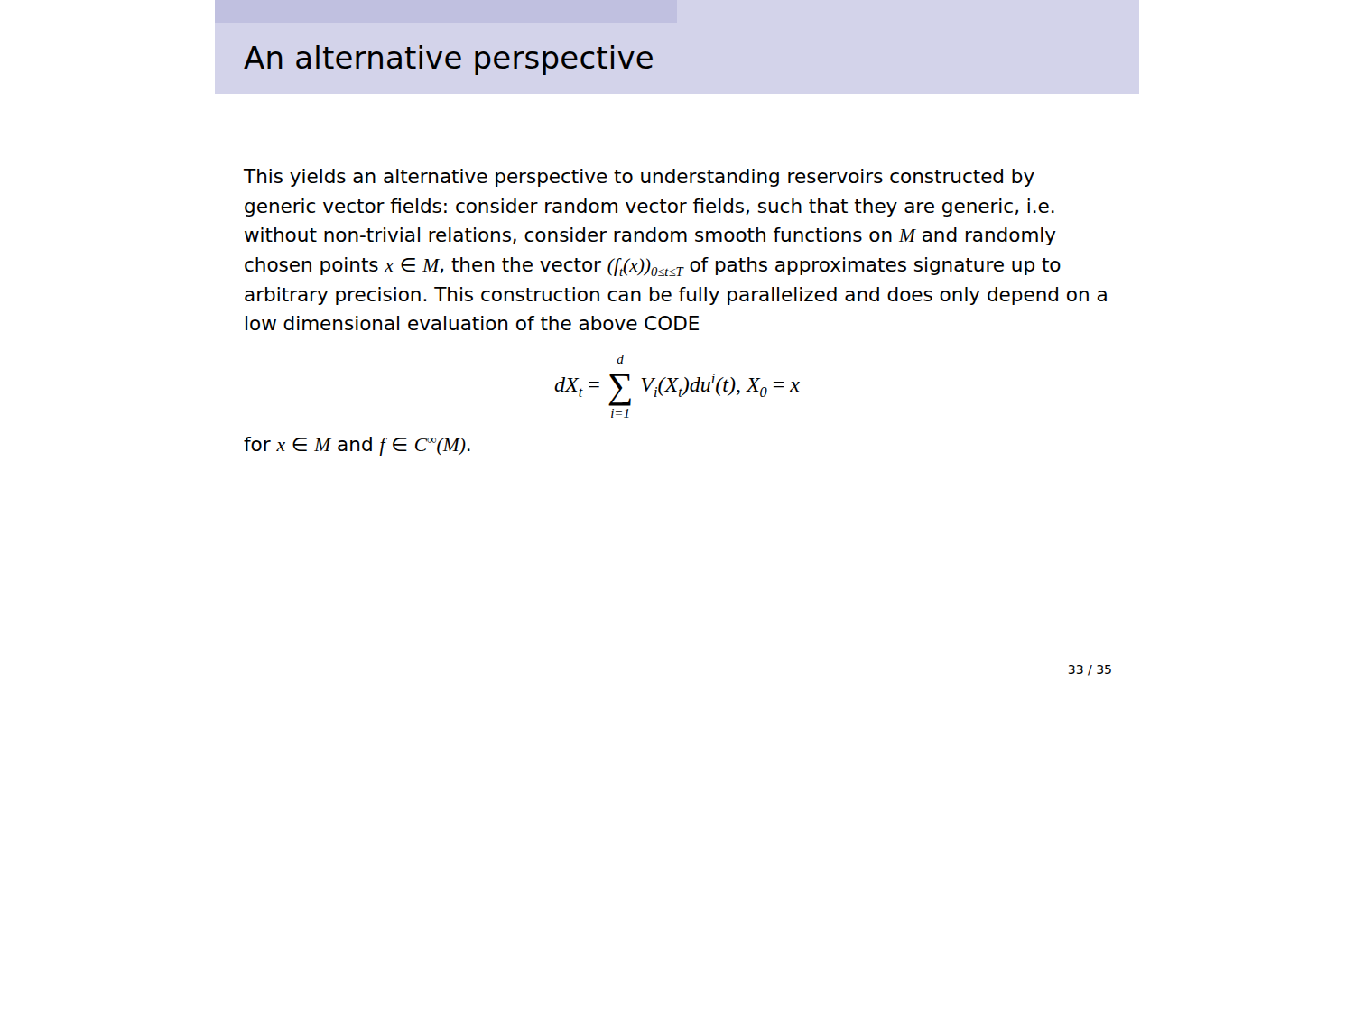An alternative perspective
This yields an alternative perspective to understanding reservoirs constructed by generic vector fields: consider random vector fields, such that they are generic, i.e. without non-trivial relations, consider random smooth functions on M and randomly chosen points x ∈ M, then the vector (ft(x))0≤t≤T of paths approximates signature up to arbitrary precision. This construction can be fully parallelized and does only depend on a low dimensional evaluation of the above CODE
dXt = d ∑ i=1 Vi(Xt)dui(t), X0 = x
for x ∈ M and f ∈ C∞(M).
33 / 35